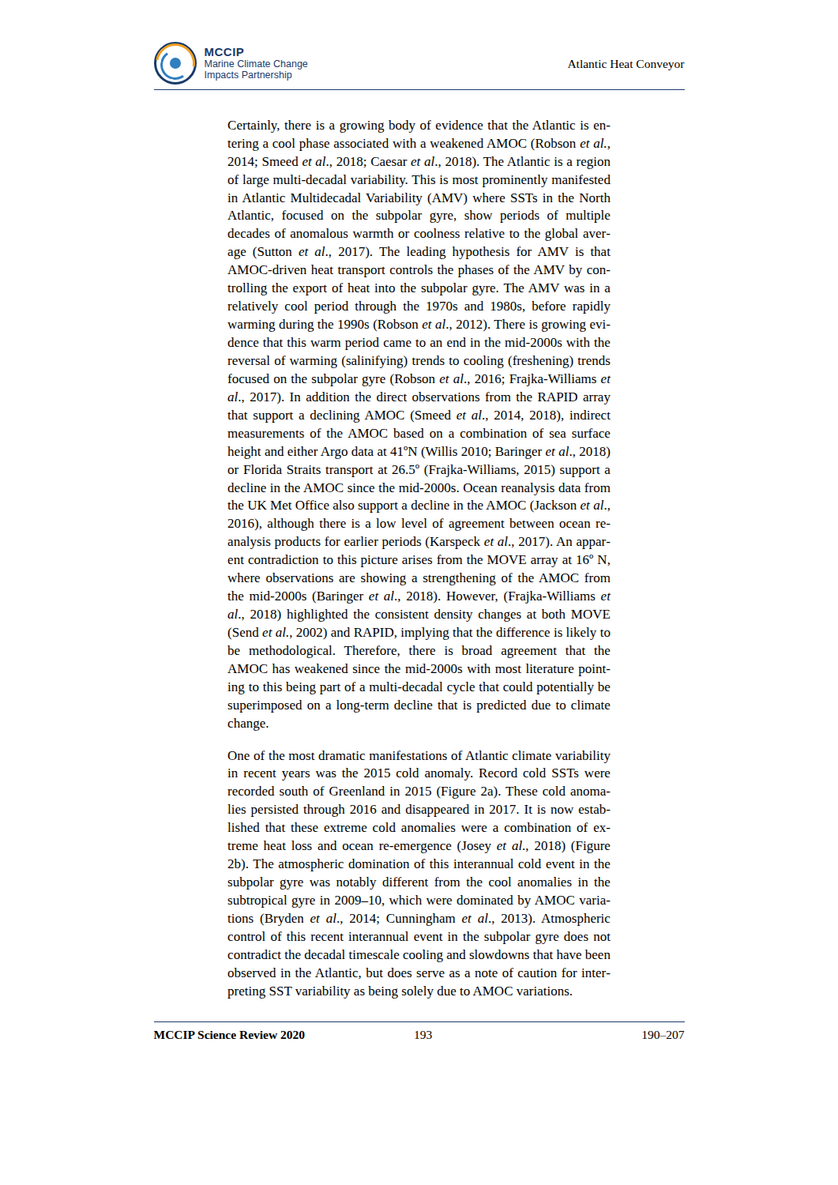MCCIP
Marine Climate Change
Impacts Partnership
Atlantic Heat Conveyor
Certainly, there is a growing body of evidence that the Atlantic is entering a cool phase associated with a weakened AMOC (Robson et al., 2014; Smeed et al., 2018; Caesar et al., 2018). The Atlantic is a region of large multi-decadal variability. This is most prominently manifested in Atlantic Multidecadal Variability (AMV) where SSTs in the North Atlantic, focused on the subpolar gyre, show periods of multiple decades of anomalous warmth or coolness relative to the global average (Sutton et al., 2017). The leading hypothesis for AMV is that AMOC-driven heat transport controls the phases of the AMV by controlling the export of heat into the subpolar gyre. The AMV was in a relatively cool period through the 1970s and 1980s, before rapidly warming during the 1990s (Robson et al., 2012). There is growing evidence that this warm period came to an end in the mid-2000s with the reversal of warming (salinifying) trends to cooling (freshening) trends focused on the subpolar gyre (Robson et al., 2016; Frajka-Williams et al., 2017). In addition the direct observations from the RAPID array that support a declining AMOC (Smeed et al., 2014, 2018), indirect measurements of the AMOC based on a combination of sea surface height and either Argo data at 41ºN (Willis 2010; Baringer et al., 2018) or Florida Straits transport at 26.5º (Frajka-Williams, 2015) support a decline in the AMOC since the mid-2000s. Ocean reanalysis data from the UK Met Office also support a decline in the AMOC (Jackson et al., 2016), although there is a low level of agreement between ocean reanalysis products for earlier periods (Karspeck et al., 2017). An apparent contradiction to this picture arises from the MOVE array at 16º N, where observations are showing a strengthening of the AMOC from the mid-2000s (Baringer et al., 2018). However, (Frajka-Williams et al., 2018) highlighted the consistent density changes at both MOVE (Send et al., 2002) and RAPID, implying that the difference is likely to be methodological. Therefore, there is broad agreement that the AMOC has weakened since the mid-2000s with most literature pointing to this being part of a multi-decadal cycle that could potentially be superimposed on a long-term decline that is predicted due to climate change.
One of the most dramatic manifestations of Atlantic climate variability in recent years was the 2015 cold anomaly. Record cold SSTs were recorded south of Greenland in 2015 (Figure 2a). These cold anomalies persisted through 2016 and disappeared in 2017. It is now established that these extreme cold anomalies were a combination of extreme heat loss and ocean re-emergence (Josey et al., 2018) (Figure 2b). The atmospheric domination of this interannual cold event in the subpolar gyre was notably different from the cool anomalies in the subtropical gyre in 2009–10, which were dominated by AMOC variations (Bryden et al., 2014; Cunningham et al., 2013). Atmospheric control of this recent interannual event in the subpolar gyre does not contradict the decadal timescale cooling and slowdowns that have been observed in the Atlantic, but does serve as a note of caution for interpreting SST variability as being solely due to AMOC variations.
MCCIP Science Review 2020
193
190–207